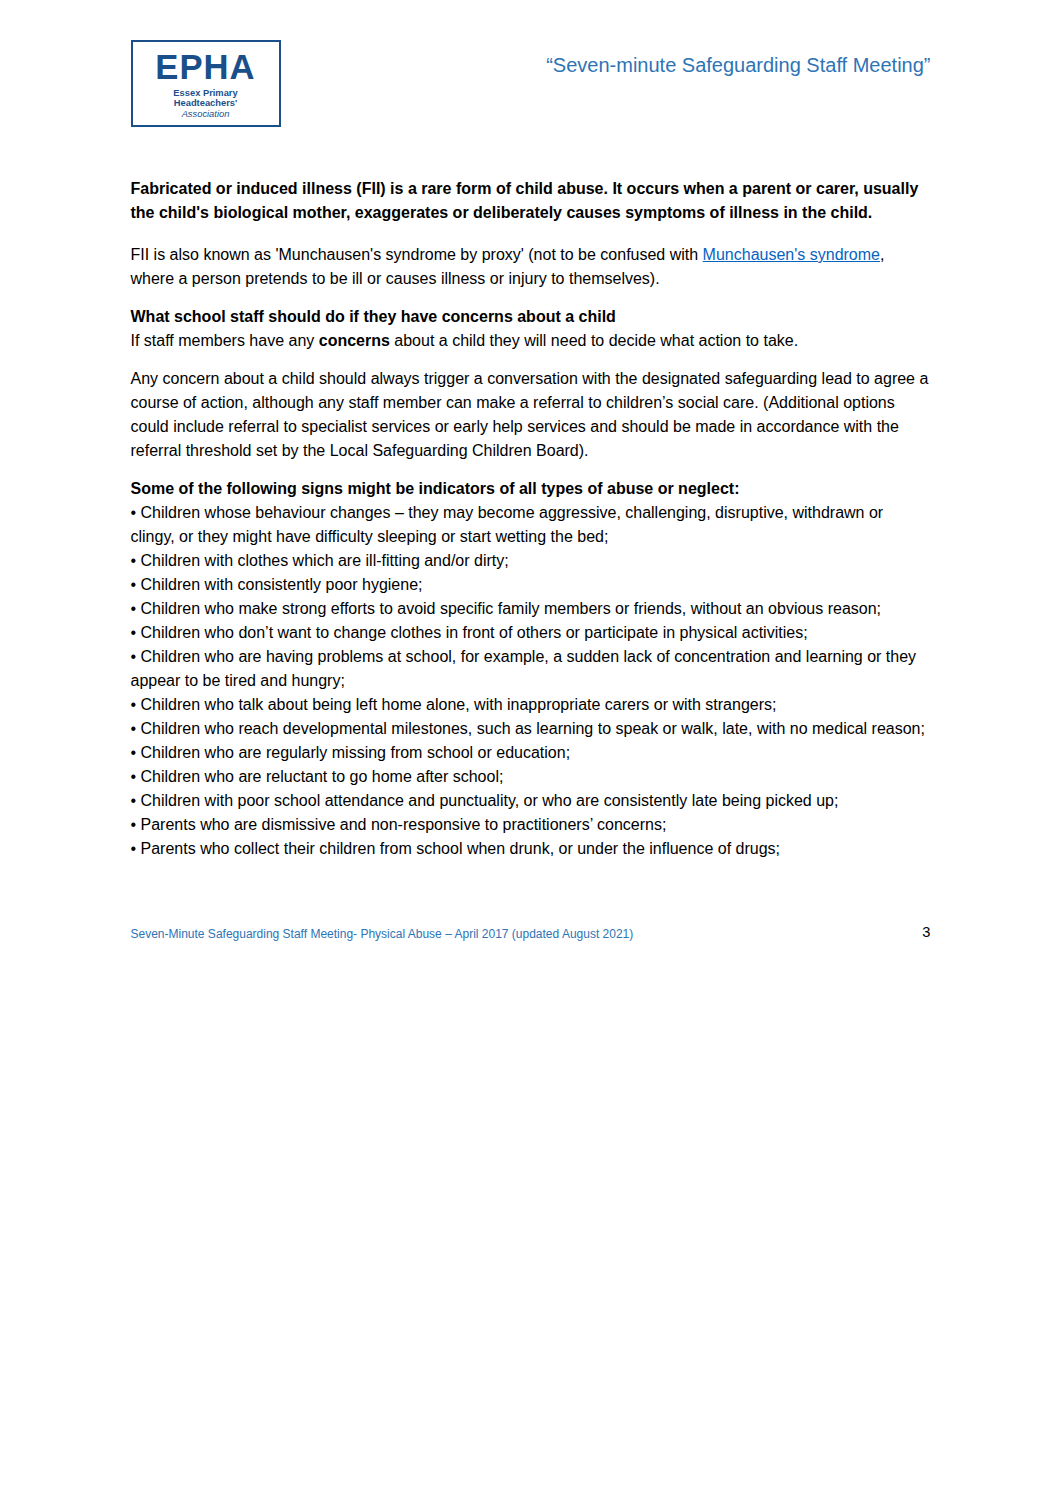EPHA
Essex Primary Headteachers'
Association
“Seven-minute Safeguarding Staff Meeting”
Fabricated or induced illness (FII) is a rare form of child abuse. It occurs when a parent or carer, usually the child's biological mother, exaggerates or deliberately causes symptoms of illness in the child.
FII is also known as 'Munchausen's syndrome by proxy' (not to be confused with Munchausen's syndrome, where a person pretends to be ill or causes illness or injury to themselves).
What school staff should do if they have concerns about a child
If staff members have any concerns about a child they will need to decide what action to take.
Any concern about a child should always trigger a conversation with the designated safeguarding lead to agree a course of action, although any staff member can make a referral to children’s social care. (Additional options could include referral to specialist services or early help services and should be made in accordance with the referral threshold set by the Local Safeguarding Children Board).
Some of the following signs might be indicators of all types of abuse or neglect:
• Children whose behaviour changes – they may become aggressive, challenging, disruptive, withdrawn or clingy, or they might have difficulty sleeping or start wetting the bed;
• Children with clothes which are ill-fitting and/or dirty;
• Children with consistently poor hygiene;
• Children who make strong efforts to avoid specific family members or friends, without an obvious reason;
• Children who don’t want to change clothes in front of others or participate in physical activities;
• Children who are having problems at school, for example, a sudden lack of concentration and learning or they appear to be tired and hungry;
• Children who talk about being left home alone, with inappropriate carers or with strangers;
• Children who reach developmental milestones, such as learning to speak or walk, late, with no medical reason;
• Children who are regularly missing from school or education;
• Children who are reluctant to go home after school;
• Children with poor school attendance and punctuality, or who are consistently late being picked up;
• Parents who are dismissive and non-responsive to practitioners’ concerns;
• Parents who collect their children from school when drunk, or under the influence of drugs;
Seven-Minute Safeguarding Staff Meeting- Physical Abuse – April 2017 (updated August 2021)
3